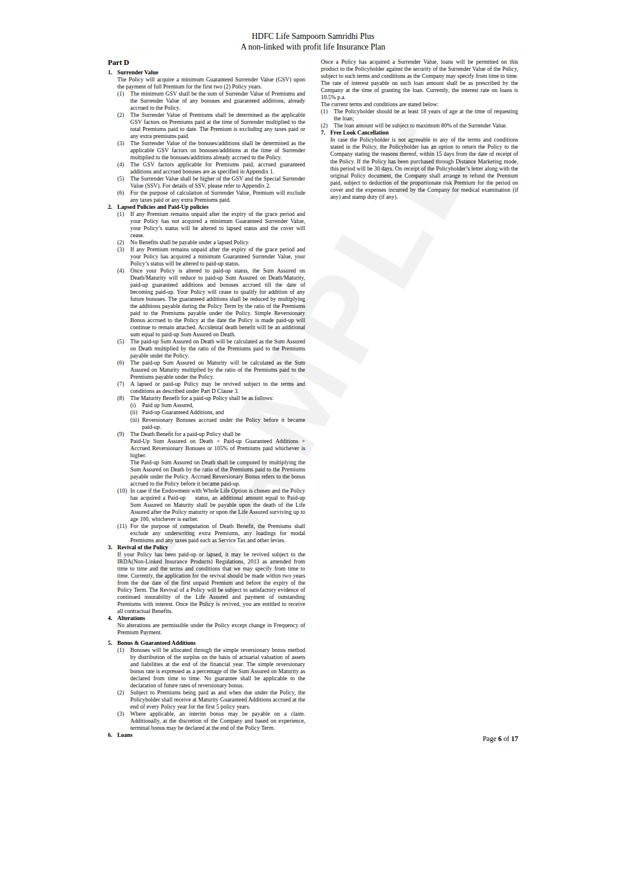SAMPLE
HDFC Life Sampoorn Samridhi Plus
A non-linked with profit life Insurance Plan
Part D
1.
Surrender Value
The Policy will acquire a minimum Guaranteed Surrender Value (GSV) upon the payment of full Premium for the first two (2) Policy years.
(1)
The minimum GSV shall be the sum of Surrender Value of Premiums and the Surrender Value of any bonuses and guaranteed additions, already accrued to the Policy.
(2)
The Surrender Value of Premiums shall be determined as the applicable GSV factors on Premiums paid at the time of Surrender multiplied to the total Premiums paid to date. The Premium is excluding any taxes paid or any extra premiums paid.
(3)
The Surrender Value of the bonuses/additions shall be determined as the applicable GSV factors on bonuses/additions at the time of Surrender multiplied to the bonuses/additions already accrued to the Policy.
(4)
The GSV factors applicable for Premiums paid, accrued guaranteed additions and accrued bonuses are as specified in Appendix 1.
(5)
The Surrender Value shall be higher of the GSV and the Special Surrender Value (SSV). For details of SSV, please refer to Appendix 2.
(6)
For the purpose of calculation of Surrender Value, Premium will exclude any taxes paid or any extra Premiums paid.
2.
Lapsed Policies and Paid-Up policies
(1)
If any Premium remains unpaid after the expiry of the grace period and your Policy has not acquired a minimum Guaranteed Surrender Value, your Policy’s status will be altered to lapsed status and the cover will cease.
(2)
No Benefits shall be payable under a lapsed Policy.
(3)
If any Premium remains unpaid after the expiry of the grace period and your Policy has acquired a minimum Guaranteed Surrender Value, your Policy’s status will be altered to paid-up status.
(4)
Once your Policy is altered to paid-up status, the Sum Assured on Death/Maturity will reduce to paid-up Sum Assured on Death/Maturity, paid-up guaranteed additions and bonuses accrued till the date of becoming paid-up. Your Policy will cease to qualify for addition of any future bonuses. The guaranteed additions shall be reduced by multiplying the additions payable during the Policy Term by the ratio of the Premiums paid to the Premiums payable under the Policy. Simple Reversionary Bonus accrued to the Policy at the date the Policy is made paid-up will continue to remain attached. Accidental death benefit will be an additional sum equal to paid-up Sum Assured on Death.
(5)
The paid-up Sum Assured on Death will be calculated as the Sum Assured on Death multiplied by the ratio of the Premiums paid to the Premiums payable under the Policy.
(6)
The paid-up Sum Assured on Maturity will be calculated as the Sum Assured on Maturity multiplied by the ratio of the Premiums paid to the Premiums payable under the Policy.
(7)
A lapsed or paid-up Policy may be revived subject to the terms and conditions as described under Part D Clause 3.
(8)
The Maturity Benefit for a paid-up Policy shall be as follows:
(i)
Paid up Sum Assured,
(ii)
Paid-up Guaranteed Additions, and
(iii)
Reversionary Bonuses accrued under the Policy before it became paid-up.
(9)
The Death Benefit for a paid-up Policy shall be
Paid-Up Sum Assured on Death + Paid-up Guaranteed Additions + Accrued Reversionary Bonuses or 105% of Premiums paid whichever is higher.
The Paid-up Sum Assured on Death shall be computed by multiplying the Sum Assured on Death by the ratio of the Premiums paid to the Premiums payable under the Policy. Accrued Reversionary Bonus refers to the bonus accrued to the Policy before it became paid-up.
(10)
In case if the Endowment with Whole Life Option is chosen and the Policy has acquired a Paid-up status, an additional amount equal to Paid-up Sum Assured on Maturity shall be payable upon the death of the Life Assured after the Policy maturity or upon the Life Assured surviving up to age 100, whichever is earlier.
(11)
For the purpose of computation of Death Benefit, the Premiums shall exclude any underwriting extra Premiums, any loadings for modal Premiums and any taxes paid such as Service Tax and other levies.
3.
Revival of the Policy
If your Policy has been paid-up or lapsed, it may be revived subject to the IRDA(Non-Linked Insurance Products) Regulations, 2013 as amended from time to time and the terms and conditions that we may specify from time to time. Currently, the application for the revival should be made within two years from the due date of the first unpaid Premium and before the expiry of the Policy Term. The Revival of a Policy will be subject to satisfactory evidence of continued insurability of the Life Assured and payment of outstanding Premiums with interest. Once the Policy is revived, you are entitled to receive all contractual Benefits.
4.
Alterations
No alterations are permissible under the Policy except change in Frequency of Premium Payment.
5.
Bonus & Guaranteed Additions
(1)
Bonuses will be allocated through the simple reversionary bonus method by distribution of the surplus on the basis of actuarial valuation of assets and liabilities at the end of the financial year. The simple reversionary bonus rate is expressed as a percentage of the Sum Assured on Maturity as declared from time to time. No guarantee shall be applicable to the declaration of future rates of reversionary bonus.
(2)
Subject to Premiums being paid as and when due under the Policy, the Policyholder shall receive at Maturity Guaranteed Additions accrued at the end of every Policy year for the first 5 policy years.
(3)
Where applicable, an interim bonus may be payable on a claim. Additionally, at the discretion of the Company and based on experience, terminal bonus may be declared at the end of the Policy Term.
6.
Loans
Once a Policy has acquired a Surrender Value, loans will be permitted on this product to the Policyholder against the security of the Surrender Value of the Policy, subject to such terms and conditions as the Company may specify from time to time. The rate of interest payable on such loan amount shall be as prescribed by the Company at the time of granting the loan. Currently, the interest rate on loans is 10.5% p.a.
The current terms and conditions are stated below:
(1)
The Policyholder should be at least 18 years of age at the time of requesting the loan;
(2)
The loan amount will be subject to maximum 80% of the Surrender Value.
7.
Free Look Cancellation
In case the Policyholder is not agreeable to any of the terms and conditions stated in the Policy, the Policyholder has an option to return the Policy to the Company stating the reasons thereof, within 15 days from the date of receipt of the Policy. If the Policy has been purchased through Distance Marketing mode, this period will be 30 days. On receipt of the Policyholder’s letter along with the original Policy document, the Company shall arrange to refund the Premium paid, subject to deduction of the proportionate risk Premium for the period on cover and the expenses incurred by the Company for medical examination (if any) and stamp duty (if any).
Page 6 of 17